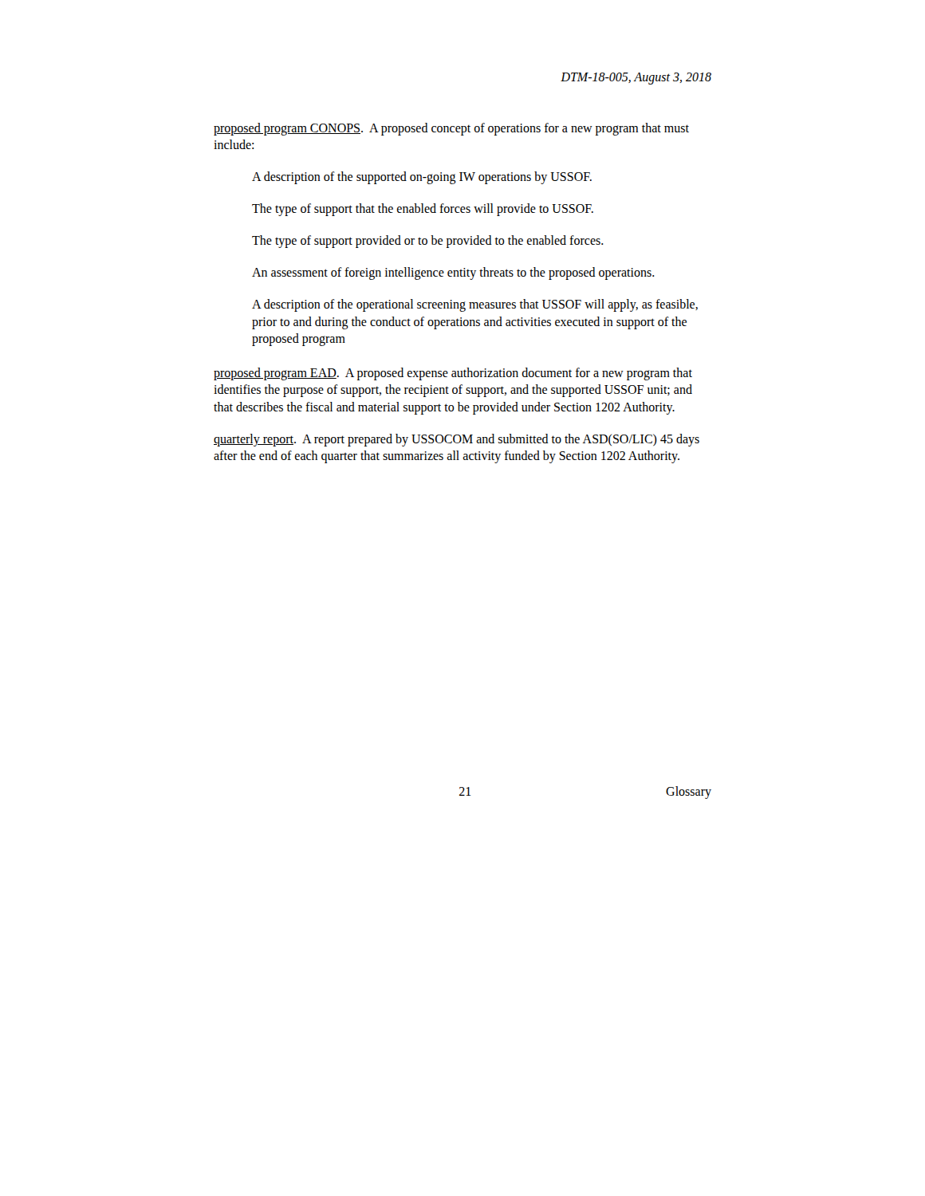DTM-18-005, August 3, 2018
proposed program CONOPS. A proposed concept of operations for a new program that must include:
A description of the supported on-going IW operations by USSOF.
The type of support that the enabled forces will provide to USSOF.
The type of support provided or to be provided to the enabled forces.
An assessment of foreign intelligence entity threats to the proposed operations.
A description of the operational screening measures that USSOF will apply, as feasible, prior to and during the conduct of operations and activities executed in support of the proposed program
proposed program EAD. A proposed expense authorization document for a new program that identifies the purpose of support, the recipient of support, and the supported USSOF unit; and that describes the fiscal and material support to be provided under Section 1202 Authority.
quarterly report. A report prepared by USSOCOM and submitted to the ASD(SO/LIC) 45 days after the end of each quarter that summarizes all activity funded by Section 1202 Authority.
21 Glossary